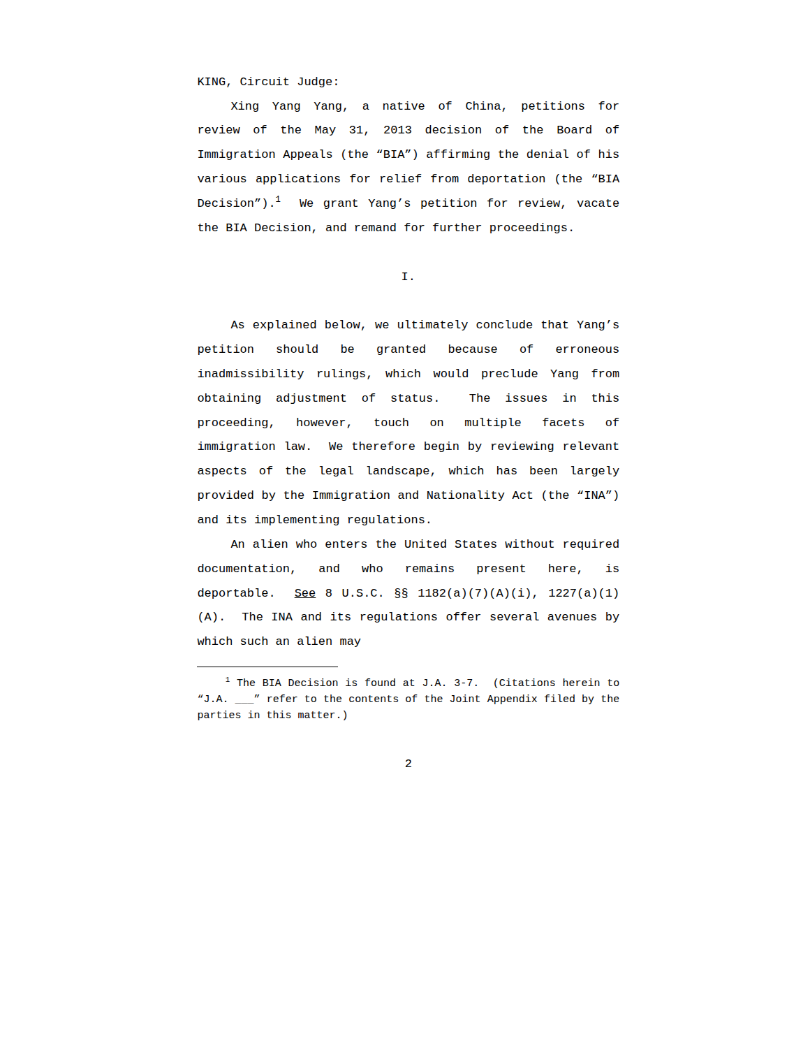KING, Circuit Judge:
Xing Yang Yang, a native of China, petitions for review of the May 31, 2013 decision of the Board of Immigration Appeals (the “BIA”) affirming the denial of his various applications for relief from deportation (the “BIA Decision”).1 We grant Yang’s petition for review, vacate the BIA Decision, and remand for further proceedings.
I.
As explained below, we ultimately conclude that Yang’s petition should be granted because of erroneous inadmissibility rulings, which would preclude Yang from obtaining adjustment of status. The issues in this proceeding, however, touch on multiple facets of immigration law. We therefore begin by reviewing relevant aspects of the legal landscape, which has been largely provided by the Immigration and Nationality Act (the “INA”) and its implementing regulations.
An alien who enters the United States without required documentation, and who remains present here, is deportable. See 8 U.S.C. §§ 1182(a)(7)(A)(i), 1227(a)(1)(A). The INA and its regulations offer several avenues by which such an alien may
1 The BIA Decision is found at J.A. 3-7. (Citations herein to “J.A. ___” refer to the contents of the Joint Appendix filed by the parties in this matter.)
2